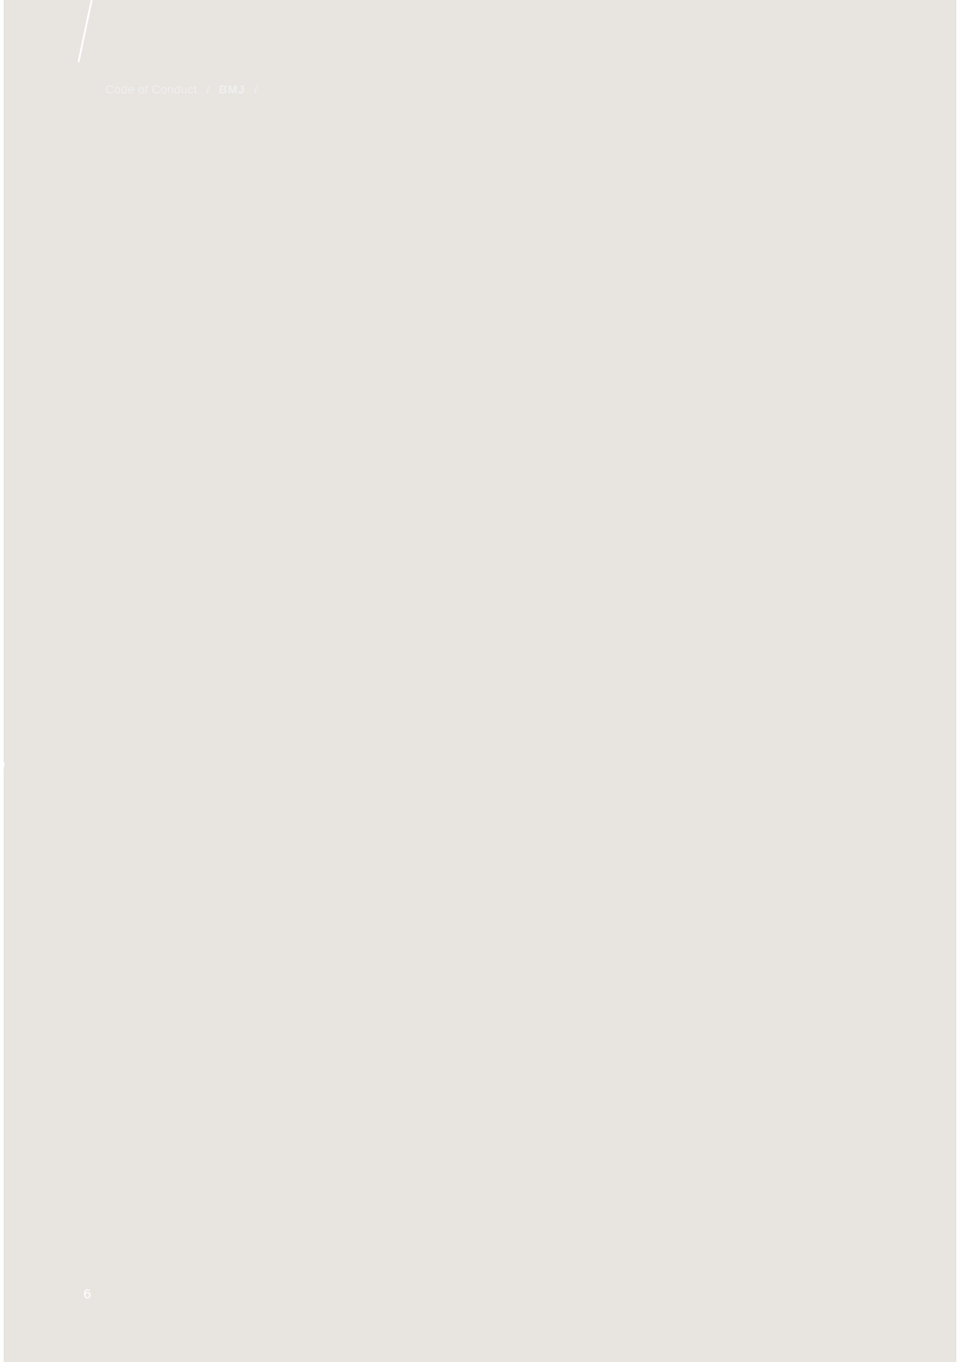Code of Conduct / BMJ /
6